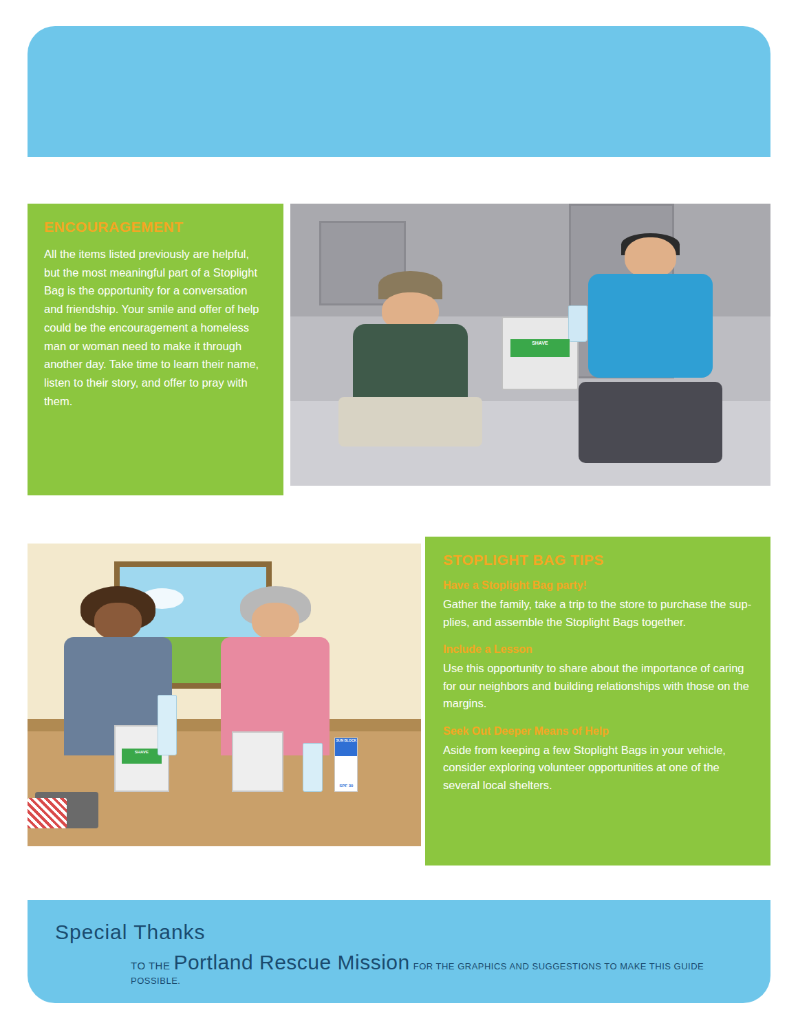ENCOURAGEMENT
All the items listed previously are helpful, but the most meaningful part of a Stoplight Bag is the opportunity for a conversation and friendship. Your smile and offer of help could be the encouragement a homeless man or woman need to make it through another day. Take time to learn their name, listen to their story, and offer to pray with them.
SHAVE
SHAVE
SUN BLOCK
SPF 30
STOPLIGHT BAG TIPS
Have a Stoplight Bag party!
Gather the family, take a trip to the store to purchase the sup-plies, and assemble the Stoplight Bags together.
Include a Lesson
Use this opportunity to share about the importance of caring for our neighbors and building relationships with those on the margins.
Seek Out Deeper Means of Help
Aside from keeping a few Stoplight Bags in your vehicle, consider exploring volunteer opportunities at one of the several local shelters.
Special Thanks
TO THE Portland Rescue Mission FOR THE GRAPHICS AND SUGGESTIONS TO MAKE THIS GUIDE POSSIBLE.